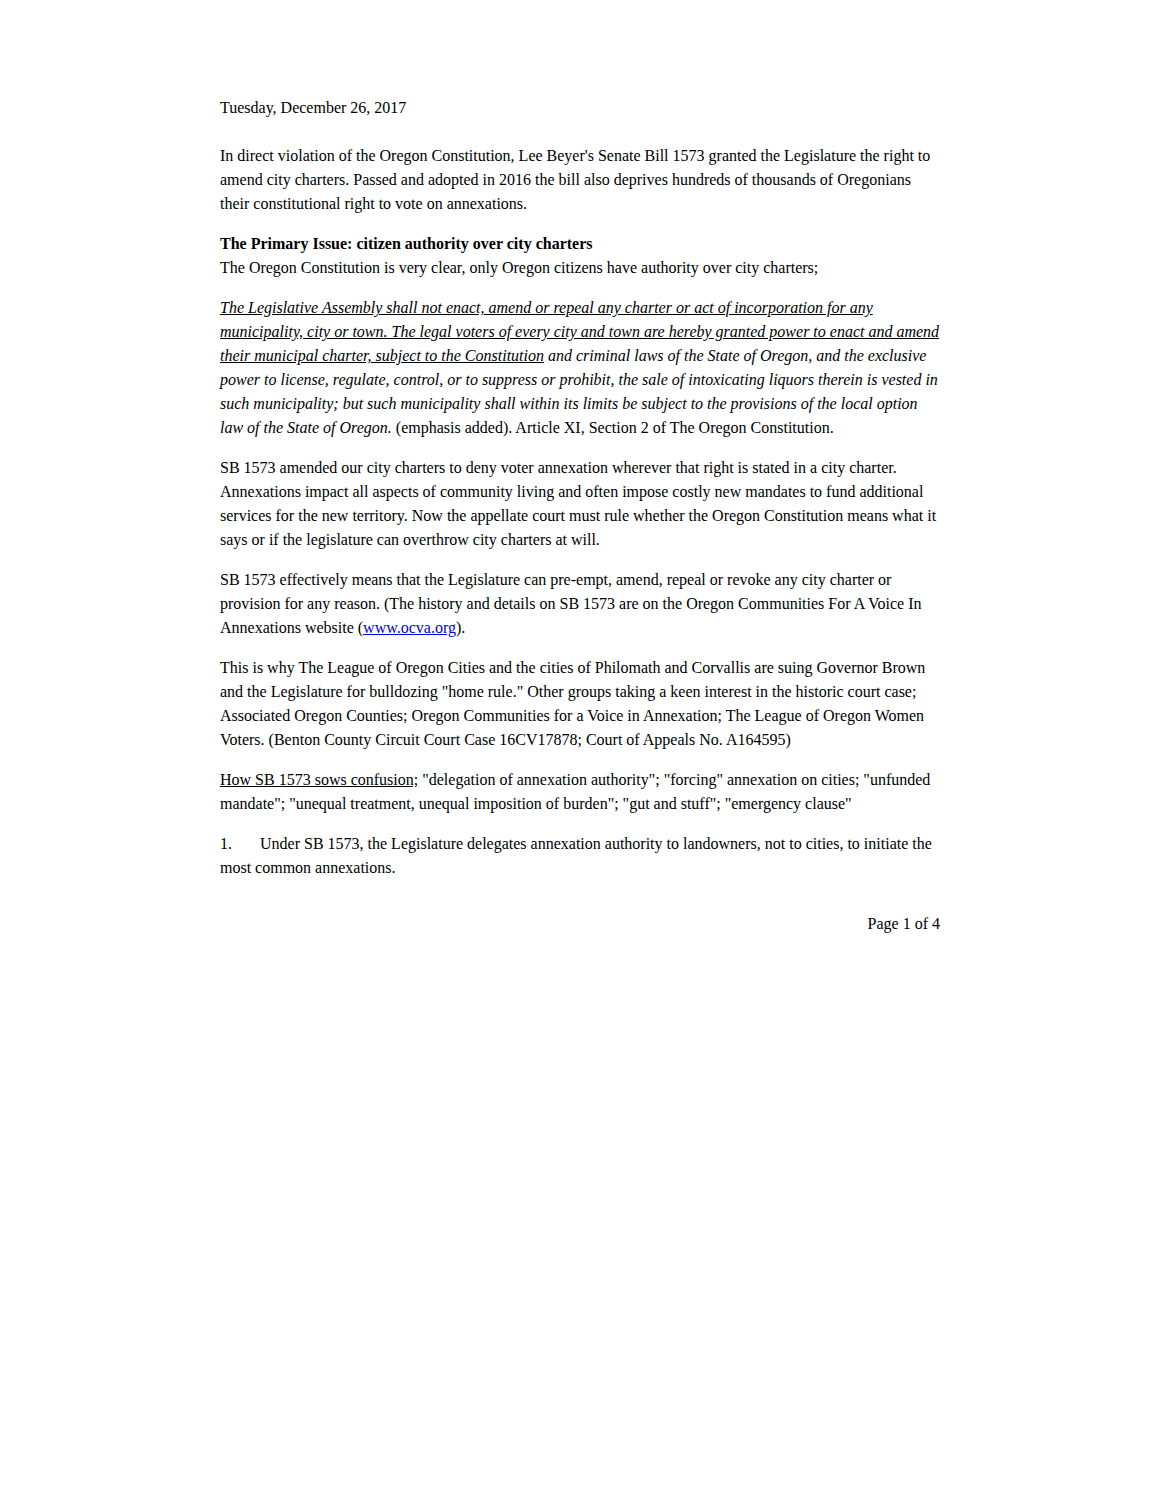Tuesday, December 26, 2017
In direct violation of the Oregon Constitution, Lee Beyer's Senate Bill 1573 granted the Legislature the right to amend city charters. Passed and adopted in 2016 the bill also deprives hundreds of thousands of Oregonians their constitutional right to vote on annexations.
The Primary Issue: citizen authority over city charters
The Oregon Constitution is very clear, only Oregon citizens have authority over city charters;
The Legislative Assembly shall not enact, amend or repeal any charter or act of incorporation for any municipality, city or town. The legal voters of every city and town are hereby granted power to enact and amend their municipal charter, subject to the Constitution and criminal laws of the State of Oregon, and the exclusive power to license, regulate, control, or to suppress or prohibit, the sale of intoxicating liquors therein is vested in such municipality; but such municipality shall within its limits be subject to the provisions of the local option law of the State of Oregon. (emphasis added). Article XI, Section 2 of The Oregon Constitution.
SB 1573 amended our city charters to deny voter annexation wherever that right is stated in a city charter. Annexations impact all aspects of community living and often impose costly new mandates to fund additional services for the new territory. Now the appellate court must rule whether the Oregon Constitution means what it says or if the legislature can overthrow city charters at will.
SB 1573 effectively means that the Legislature can pre-empt, amend, repeal or revoke any city charter or provision for any reason. (The history and details on SB 1573 are on the Oregon Communities For A Voice In Annexations website (www.ocva.org).
This is why The League of Oregon Cities and the cities of Philomath and Corvallis are suing Governor Brown and the Legislature for bulldozing "home rule." Other groups taking a keen interest in the historic court case; Associated Oregon Counties; Oregon Communities for a Voice in Annexation; The League of Oregon Women Voters. (Benton County Circuit Court Case 16CV17878; Court of Appeals No. A164595)
How SB 1573 sows confusion; "delegation of annexation authority"; "forcing" annexation on cities; "unfunded mandate"; "unequal treatment, unequal imposition of burden"; "gut and stuff"; "emergency clause"
1. Under SB 1573, the Legislature delegates annexation authority to landowners, not to cities, to initiate the most common annexations.
Page 1 of 4